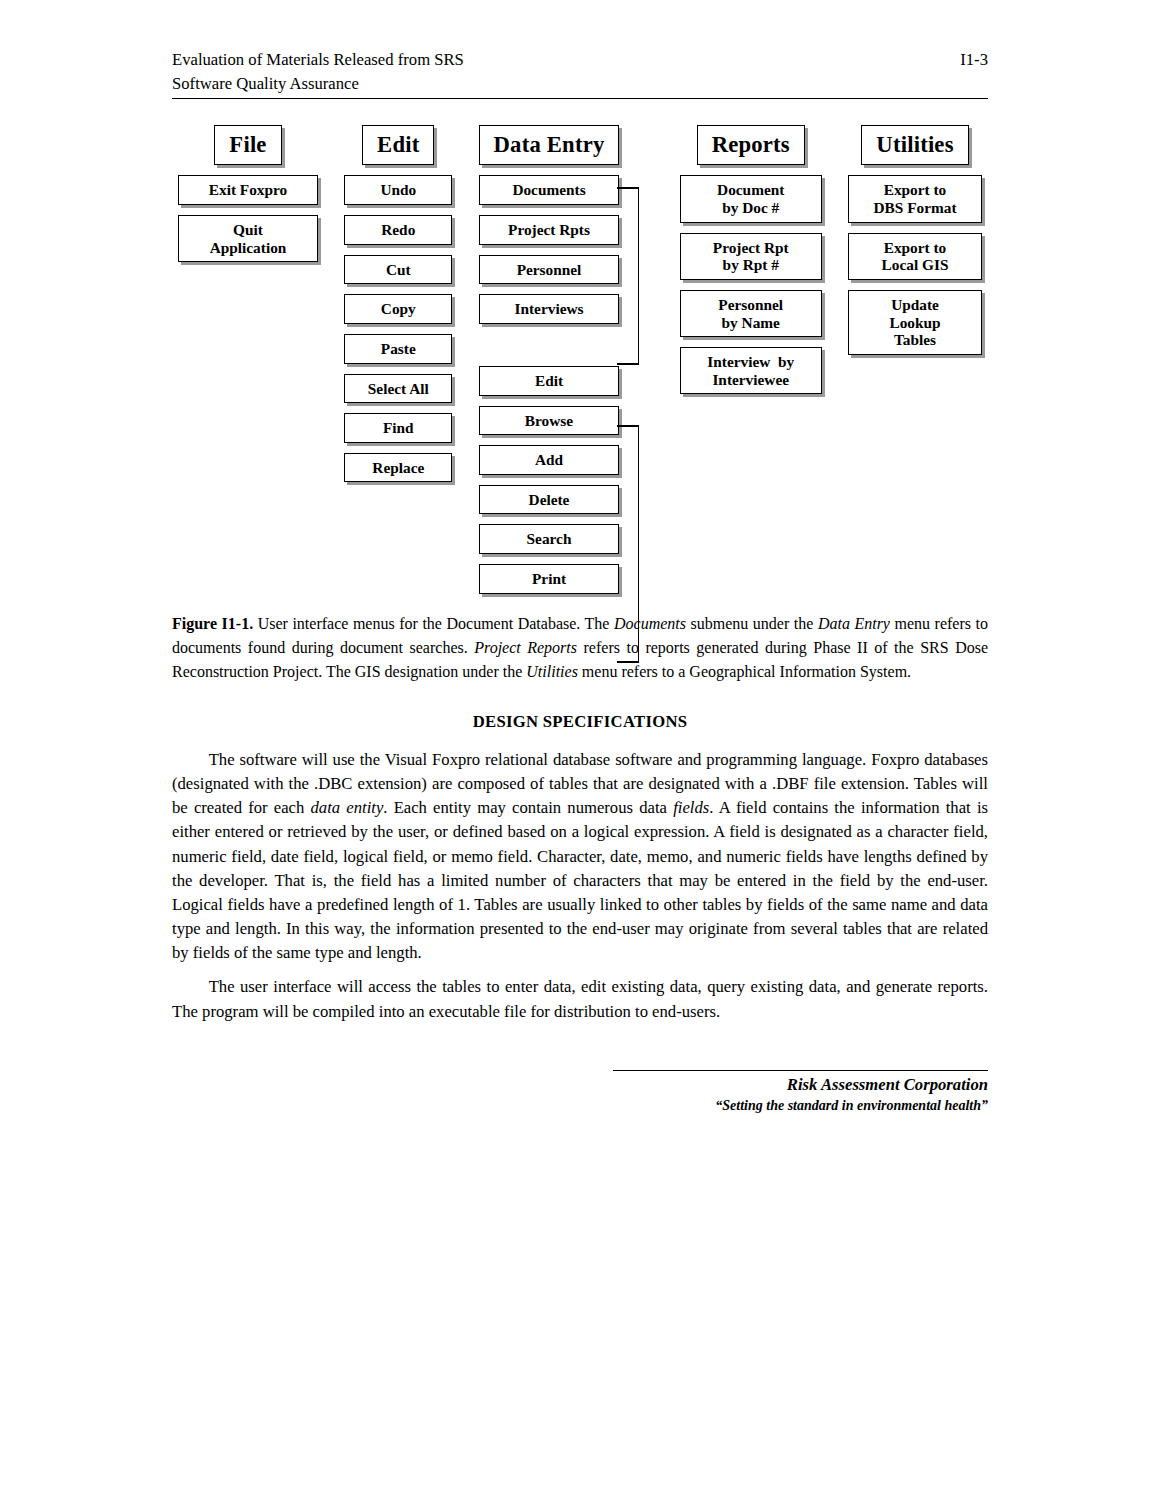Evaluation of Materials Released from SRS Software Quality Assurance
I1-3
File
Exit Foxpro
Quit
Application
Edit
Undo
Redo
Cut
Copy
Paste
Select All
Find
Replace
Data Entry
Documents
Project Rpts
Personnel
Interviews
Edit
Browse
Add
Delete
Search
Print
Reports
Document
by Doc #
Project Rpt
by Rpt #
Personnel
by Name
Interview by
Interviewee
Utilities
Export to
DBS Format
Export to
Local GIS
Update
Lookup
Tables
Figure I1-1. User interface menus for the Document Database. The Documents submenu under the Data Entry menu refers to documents found during document searches. Project Reports refers to reports generated during Phase II of the SRS Dose Reconstruction Project. The GIS designation under the Utilities menu refers to a Geographical Information System.
DESIGN SPECIFICATIONS
The software will use the Visual Foxpro relational database software and programming language. Foxpro databases (designated with the .DBC extension) are composed of tables that are designated with a .DBF file extension. Tables will be created for each data entity. Each entity may contain numerous data fields. A field contains the information that is either entered or retrieved by the user, or defined based on a logical expression. A field is designated as a character field, numeric field, date field, logical field, or memo field. Character, date, memo, and numeric fields have lengths defined by the developer. That is, the field has a limited number of characters that may be entered in the field by the end-user. Logical fields have a predefined length of 1. Tables are usually linked to other tables by fields of the same name and data type and length. In this way, the information presented to the end-user may originate from several tables that are related by fields of the same type and length.
The user interface will access the tables to enter data, edit existing data, query existing data, and generate reports. The program will be compiled into an executable file for distribution to end-users.
Risk Assessment Corporation
“Setting the standard in environmental health”